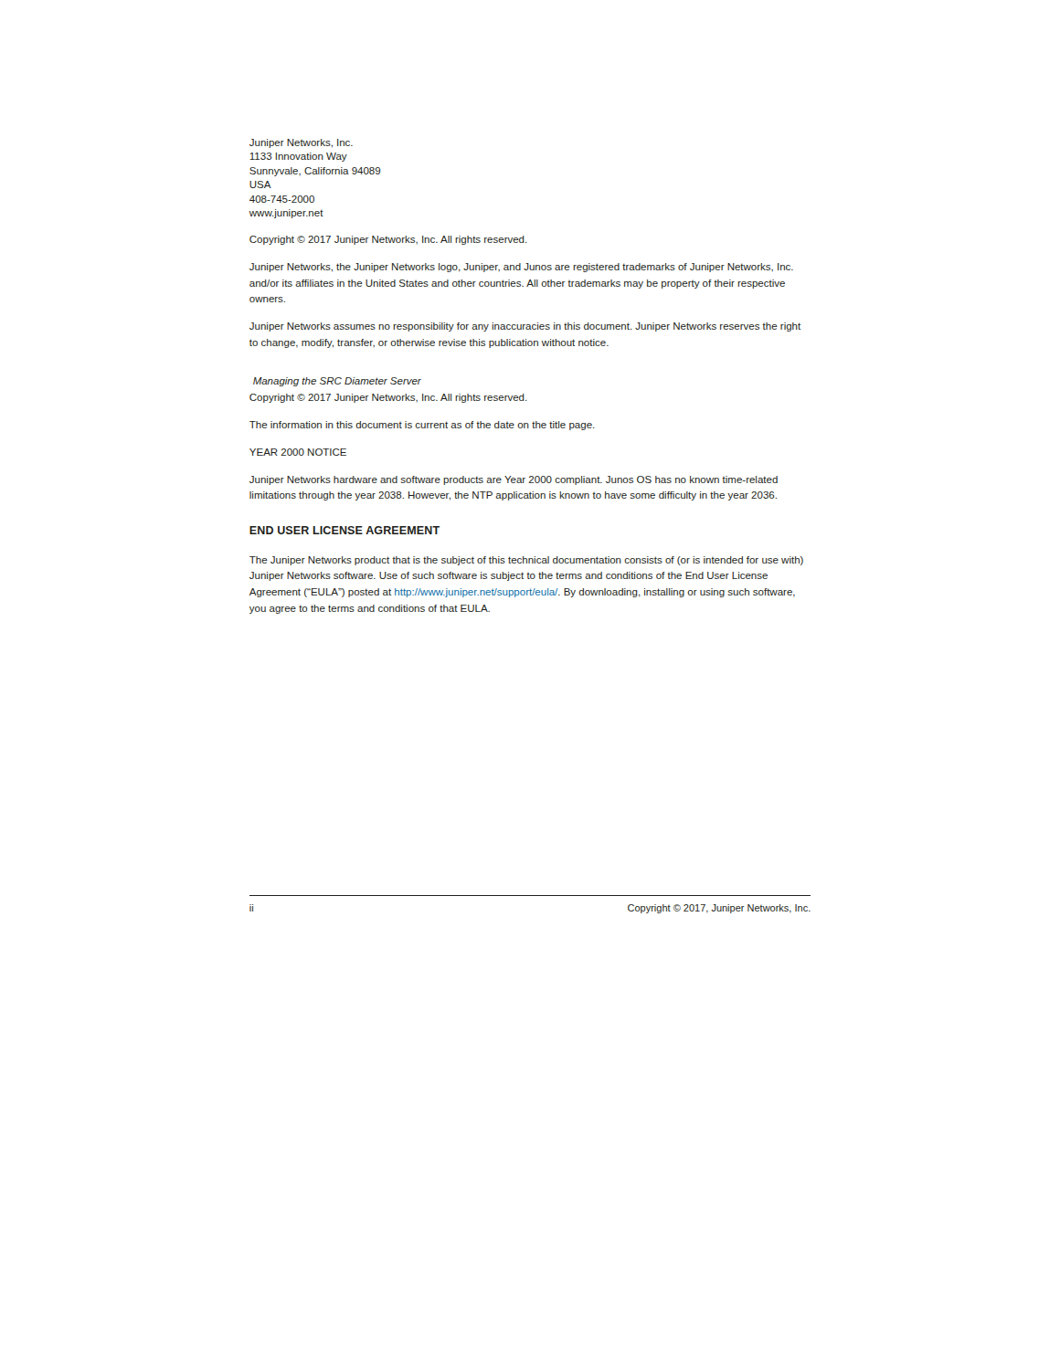Juniper Networks, Inc.
1133 Innovation Way
Sunnyvale, California 94089
USA
408-745-2000
www.juniper.net
Copyright © 2017 Juniper Networks, Inc. All rights reserved.
Juniper Networks, the Juniper Networks logo, Juniper, and Junos are registered trademarks of Juniper Networks, Inc. and/or its affiliates in the United States and other countries. All other trademarks may be property of their respective owners.
Juniper Networks assumes no responsibility for any inaccuracies in this document. Juniper Networks reserves the right to change, modify, transfer, or otherwise revise this publication without notice.
Managing the SRC Diameter Server
Copyright © 2017 Juniper Networks, Inc. All rights reserved.
The information in this document is current as of the date on the title page.
YEAR 2000 NOTICE
Juniper Networks hardware and software products are Year 2000 compliant. Junos OS has no known time-related limitations through the year 2038. However, the NTP application is known to have some difficulty in the year 2036.
END USER LICENSE AGREEMENT
The Juniper Networks product that is the subject of this technical documentation consists of (or is intended for use with) Juniper Networks software. Use of such software is subject to the terms and conditions of the End User License Agreement (“EULA”) posted at http://www.juniper.net/support/eula/. By downloading, installing or using such software, you agree to the terms and conditions of that EULA.
ii Copyright © 2017, Juniper Networks, Inc.